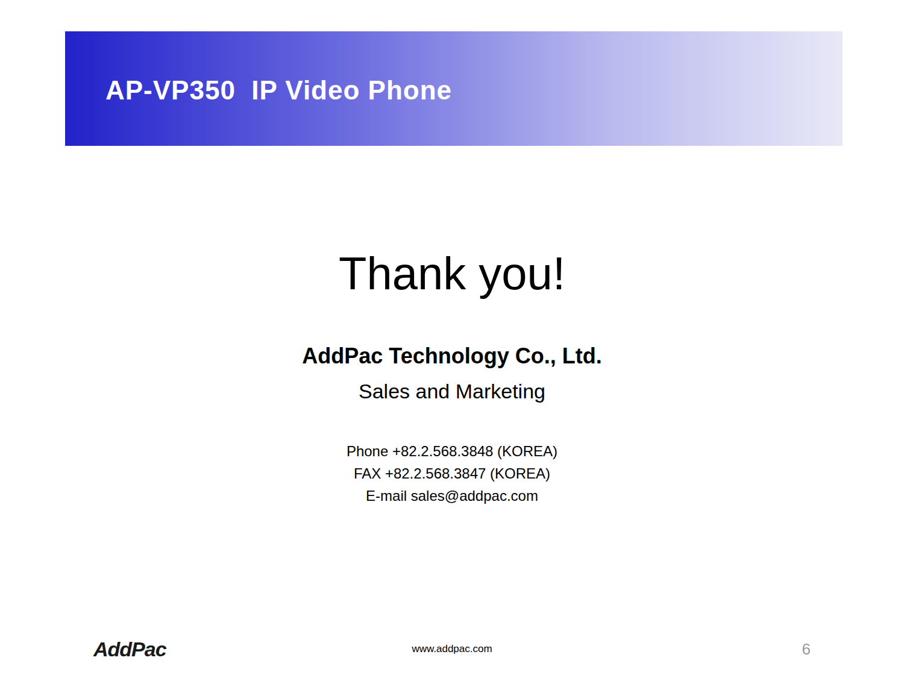AP‑VP350 IP Video Phone
Thank you!
AddPac Technology Co., Ltd.
Sales and Marketing
Phone +82.2.568.3848 (KOREA)
FAX +82.2.568.3847 (KOREA)
E-mail sales@addpac.com
AddPac
www.addpac.com
6